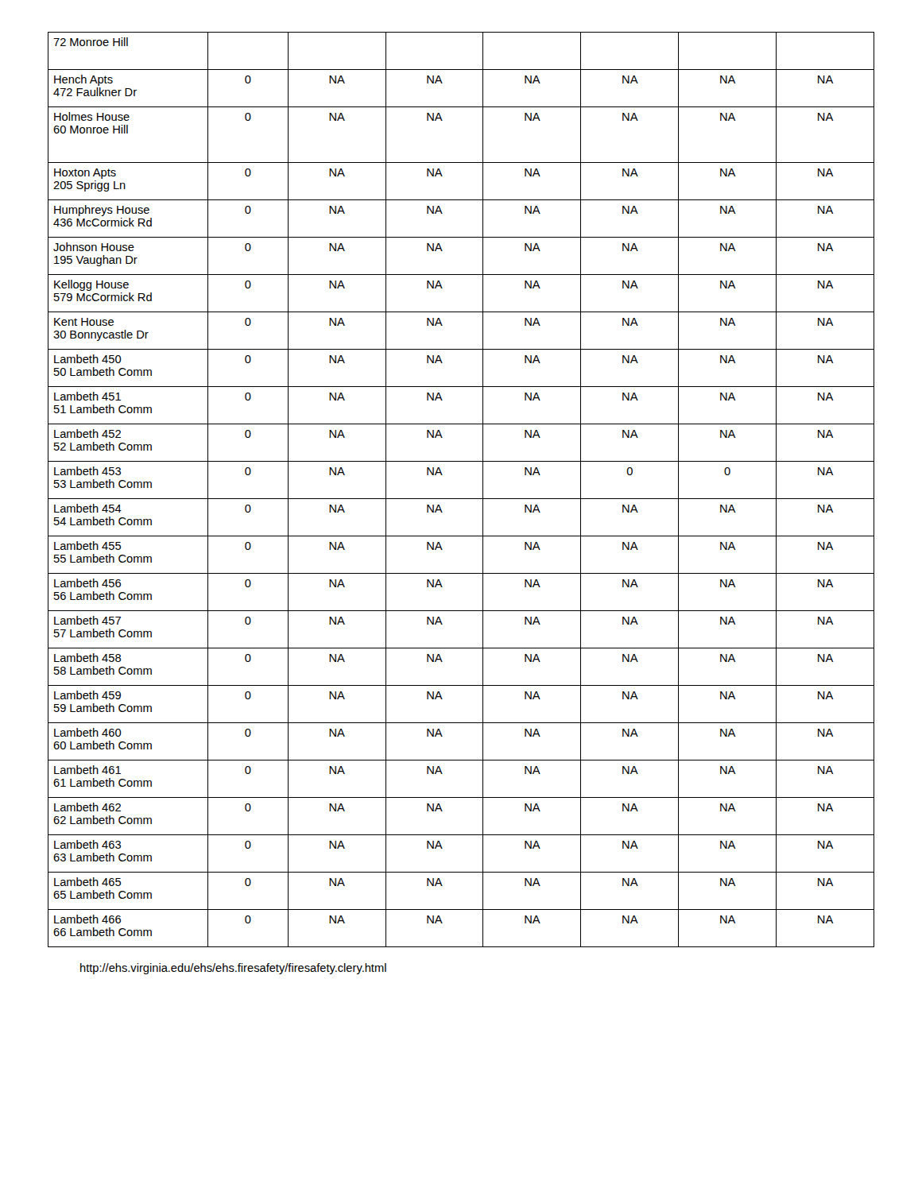| 72 Monroe Hill | | | | | | | |
| Hench Apts 472 Faulkner Dr | 0 | NA | NA | NA | NA | NA | NA |
| Holmes House 60 Monroe Hill | 0 | NA | NA | NA | NA | NA | NA |
| Hoxton Apts 205 Sprigg Ln | 0 | NA | NA | NA | NA | NA | NA |
| Humphreys House 436 McCormick Rd | 0 | NA | NA | NA | NA | NA | NA |
| Johnson House 195 Vaughan Dr | 0 | NA | NA | NA | NA | NA | NA |
| Kellogg House 579 McCormick Rd | 0 | NA | NA | NA | NA | NA | NA |
| Kent House 30 Bonnycastle Dr | 0 | NA | NA | NA | NA | NA | NA |
| Lambeth 450 50 Lambeth Comm | 0 | NA | NA | NA | NA | NA | NA |
| Lambeth 451 51 Lambeth Comm | 0 | NA | NA | NA | NA | NA | NA |
| Lambeth 452 52 Lambeth Comm | 0 | NA | NA | NA | NA | NA | NA |
| Lambeth 453 53 Lambeth Comm | 0 | NA | NA | NA | 0 | 0 | NA |
| Lambeth 454 54 Lambeth Comm | 0 | NA | NA | NA | NA | NA | NA |
| Lambeth 455 55 Lambeth Comm | 0 | NA | NA | NA | NA | NA | NA |
| Lambeth 456 56 Lambeth Comm | 0 | NA | NA | NA | NA | NA | NA |
| Lambeth 457 57 Lambeth Comm | 0 | NA | NA | NA | NA | NA | NA |
| Lambeth 458 58 Lambeth Comm | 0 | NA | NA | NA | NA | NA | NA |
| Lambeth 459 59 Lambeth Comm | 0 | NA | NA | NA | NA | NA | NA |
| Lambeth 460 60 Lambeth Comm | 0 | NA | NA | NA | NA | NA | NA |
| Lambeth 461 61 Lambeth Comm | 0 | NA | NA | NA | NA | NA | NA |
| Lambeth 462 62 Lambeth Comm | 0 | NA | NA | NA | NA | NA | NA |
| Lambeth 463 63 Lambeth Comm | 0 | NA | NA | NA | NA | NA | NA |
| Lambeth 465 65 Lambeth Comm | 0 | NA | NA | NA | NA | NA | NA |
| Lambeth 466 66 Lambeth Comm | 0 | NA | NA | NA | NA | NA | NA |
http://ehs.virginia.edu/ehs/ehs.firesafety/firesafety.clery.html